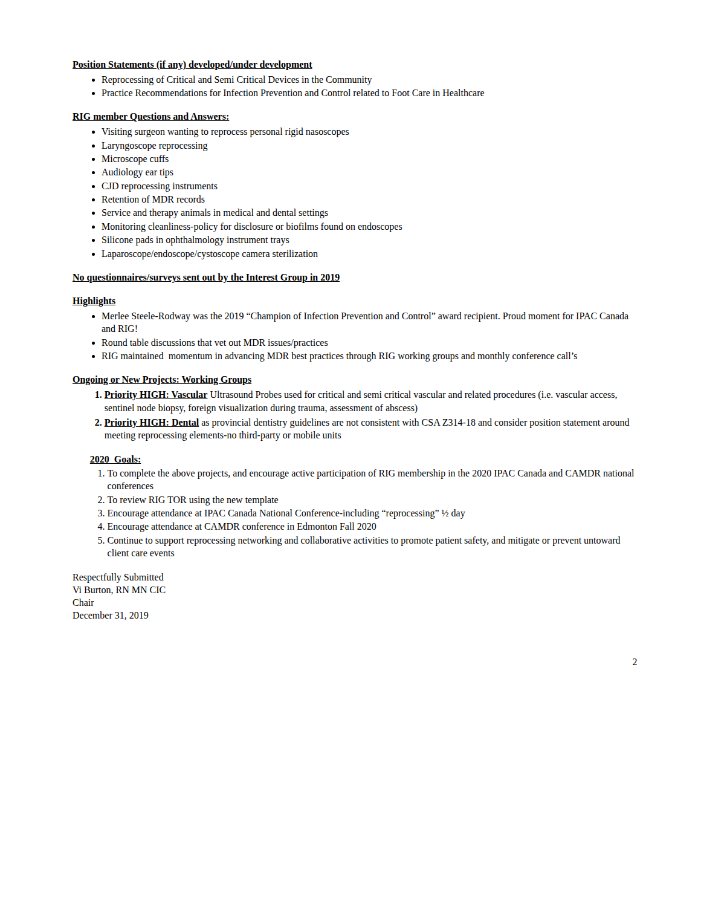Position Statements (if any) developed/under development
Reprocessing of Critical and Semi Critical Devices in the Community
Practice Recommendations for Infection Prevention and Control related to Foot Care in Healthcare
RIG member Questions and Answers:
Visiting surgeon wanting to reprocess personal rigid nasoscopes
Laryngoscope reprocessing
Microscope cuffs
Audiology ear tips
CJD reprocessing instruments
Retention of MDR records
Service and therapy animals in medical and dental settings
Monitoring cleanliness-policy for disclosure or biofilms found on endoscopes
Silicone pads in ophthalmology instrument trays
Laparoscope/endoscope/cystoscope camera sterilization
No questionnaires/surveys sent out by the Interest Group in 2019
Highlights
Merlee Steele-Rodway was the 2019 “Champion of Infection Prevention and Control” award recipient. Proud moment for IPAC Canada and RIG!
Round table discussions that vet out MDR issues/practices
RIG maintained momentum in advancing MDR best practices through RIG working groups and monthly conference call’s
Ongoing or New Projects: Working Groups
Priority HIGH: Vascular Ultrasound Probes used for critical and semi critical vascular and related procedures (i.e. vascular access, sentinel node biopsy, foreign visualization during trauma, assessment of abscess)
Priority HIGH: Dental as provincial dentistry guidelines are not consistent with CSA Z314-18 and consider position statement around meeting reprocessing elements-no third-party or mobile units
2020 Goals:
To complete the above projects, and encourage active participation of RIG membership in the 2020 IPAC Canada and CAMDR national conferences
To review RIG TOR using the new template
Encourage attendance at IPAC Canada National Conference-including “reprocessing” ½ day
Encourage attendance at CAMDR conference in Edmonton Fall 2020
Continue to support reprocessing networking and collaborative activities to promote patient safety, and mitigate or prevent untoward client care events
Respectfully Submitted
Vi Burton, RN MN CIC
Chair
December 31, 2019
2